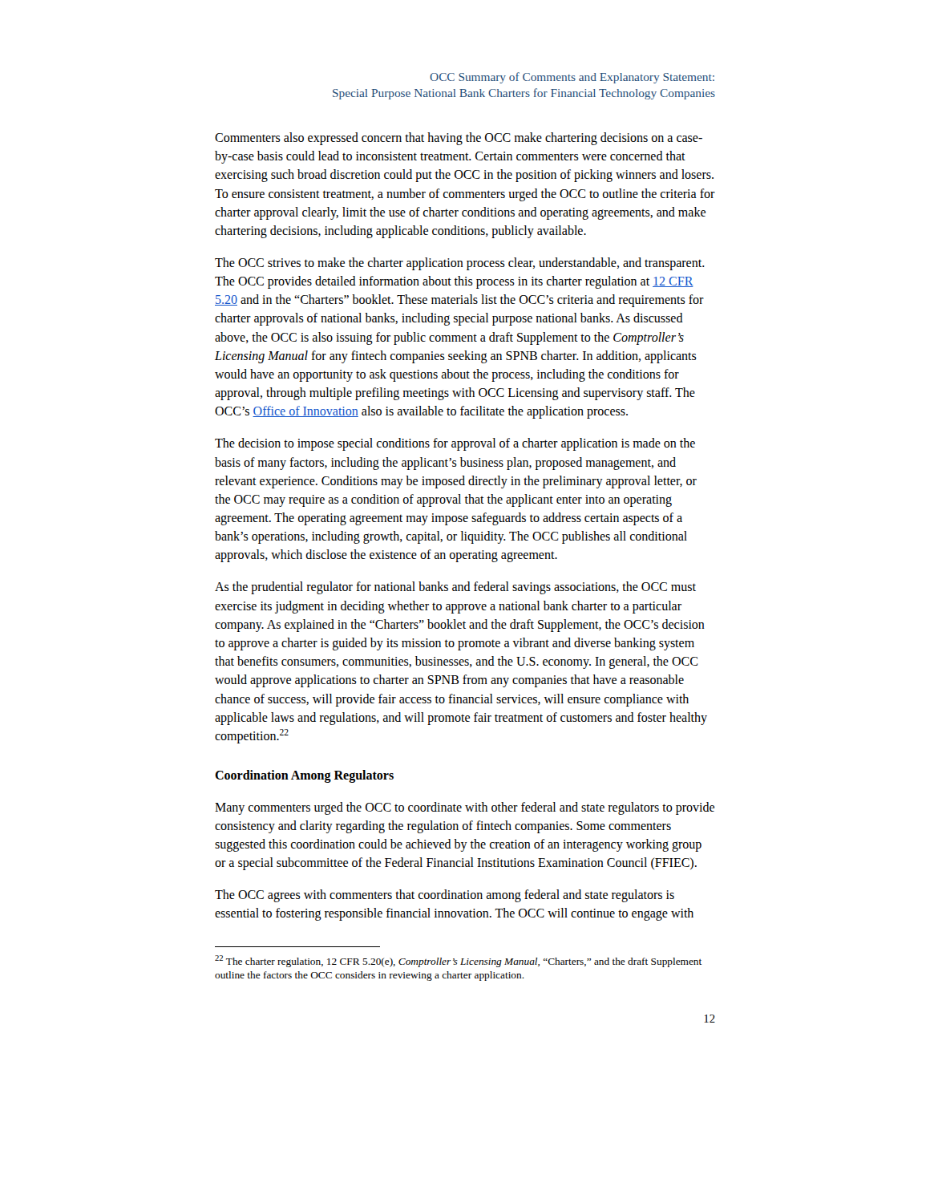OCC Summary of Comments and Explanatory Statement: Special Purpose National Bank Charters for Financial Technology Companies
Commenters also expressed concern that having the OCC make chartering decisions on a case-by-case basis could lead to inconsistent treatment. Certain commenters were concerned that exercising such broad discretion could put the OCC in the position of picking winners and losers. To ensure consistent treatment, a number of commenters urged the OCC to outline the criteria for charter approval clearly, limit the use of charter conditions and operating agreements, and make chartering decisions, including applicable conditions, publicly available.
The OCC strives to make the charter application process clear, understandable, and transparent. The OCC provides detailed information about this process in its charter regulation at 12 CFR 5.20 and in the “Charters” booklet. These materials list the OCC’s criteria and requirements for charter approvals of national banks, including special purpose national banks. As discussed above, the OCC is also issuing for public comment a draft Supplement to the Comptroller’s Licensing Manual for any fintech companies seeking an SPNB charter. In addition, applicants would have an opportunity to ask questions about the process, including the conditions for approval, through multiple prefiling meetings with OCC Licensing and supervisory staff. The OCC’s Office of Innovation also is available to facilitate the application process.
The decision to impose special conditions for approval of a charter application is made on the basis of many factors, including the applicant’s business plan, proposed management, and relevant experience. Conditions may be imposed directly in the preliminary approval letter, or the OCC may require as a condition of approval that the applicant enter into an operating agreement. The operating agreement may impose safeguards to address certain aspects of a bank’s operations, including growth, capital, or liquidity. The OCC publishes all conditional approvals, which disclose the existence of an operating agreement.
As the prudential regulator for national banks and federal savings associations, the OCC must exercise its judgment in deciding whether to approve a national bank charter to a particular company. As explained in the “Charters” booklet and the draft Supplement, the OCC’s decision to approve a charter is guided by its mission to promote a vibrant and diverse banking system that benefits consumers, communities, businesses, and the U.S. economy. In general, the OCC would approve applications to charter an SPNB from any companies that have a reasonable chance of success, will provide fair access to financial services, will ensure compliance with applicable laws and regulations, and will promote fair treatment of customers and foster healthy competition.22
Coordination Among Regulators
Many commenters urged the OCC to coordinate with other federal and state regulators to provide consistency and clarity regarding the regulation of fintech companies. Some commenters suggested this coordination could be achieved by the creation of an interagency working group or a special subcommittee of the Federal Financial Institutions Examination Council (FFIEC).
The OCC agrees with commenters that coordination among federal and state regulators is essential to fostering responsible financial innovation. The OCC will continue to engage with
22 The charter regulation, 12 CFR 5.20(e), Comptroller’s Licensing Manual, “Charters,” and the draft Supplement outline the factors the OCC considers in reviewing a charter application.
12